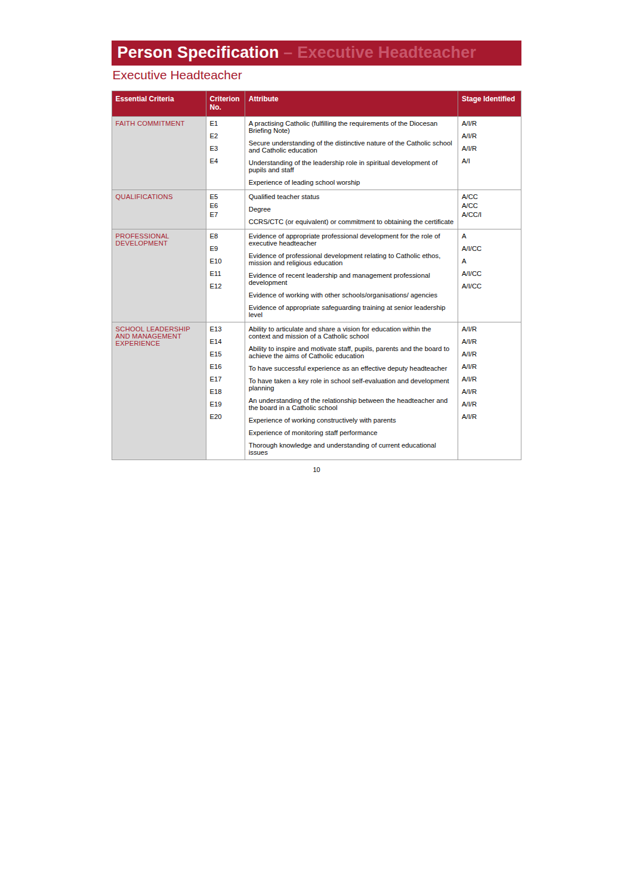Person Specification – Executive Headteacher
Executive Headteacher
| Essential Criteria | Criterion No. | Attribute | Stage Identified |
| --- | --- | --- | --- |
| FAITH COMMITMENT | E1 E2 E3 E4 | A practising Catholic (fulfilling the requirements of the Diocesan Briefing Note) Secure understanding of the distinctive nature of the Catholic school and Catholic education Understanding of the leadership role in spiritual development of pupils and staff Experience of leading school worship | A/I/R A/I/R A/I/R A/I |
| QUALIFICATIONS | E5 E6 E7 | Qualified teacher status Degree CCRS/CTC (or equivalent) or commitment to obtaining the certificate | A/CC A/CC A/CC/I |
| PROFESSIONAL DEVELOPMENT | E8 E9 E10 E11 E12 | Evidence of appropriate professional development for the role of executive headteacher Evidence of professional development relating to Catholic ethos, mission and religious education Evidence of recent leadership and management professional development Evidence of working with other schools/organisations/ agencies Evidence of appropriate safeguarding training at senior leadership level | A A/I/CC A A/I/CC A/I/CC |
| SCHOOL LEADERSHIP AND MANAGEMENT EXPERIENCE | E13 E14 E15 E16 E17 E18 E19 E20 | Ability to articulate and share a vision for education within the context and mission of a Catholic school Ability to inspire and motivate staff, pupils, parents and the board to achieve the aims of Catholic education To have successful experience as an effective deputy headteacher To have taken a key role in school self-evaluation and development planning An understanding of the relationship between the headteacher and the board in a Catholic school Experience of working constructively with parents Experience of monitoring staff performance Thorough knowledge and understanding of current educational issues | A/I/R A/I/R A/I/R A/I/R A/I/R A/I/R A/I/R A/I/R |
10